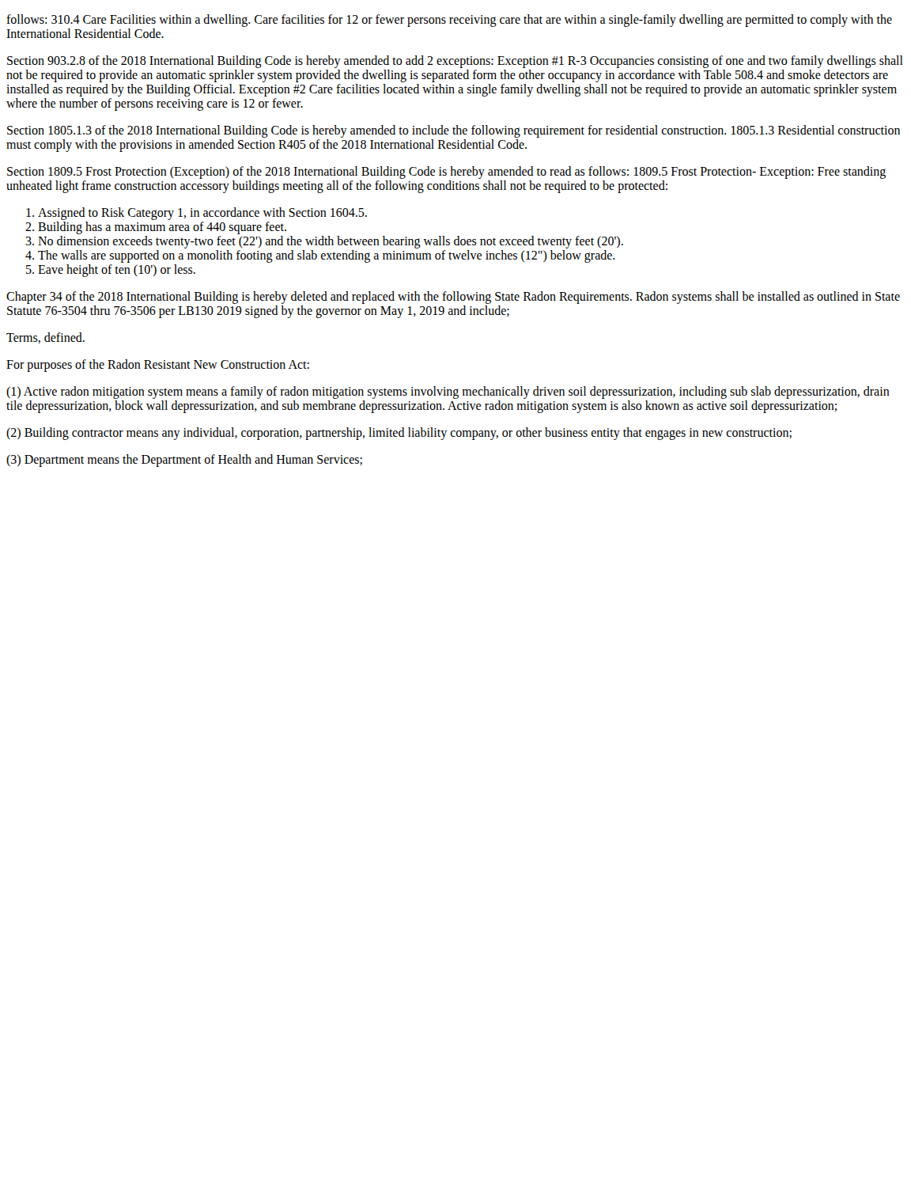follows: 310.4 Care Facilities within a dwelling. Care facilities for 12 or fewer persons receiving care that are within a single-family dwelling are permitted to comply with the International Residential Code.
Section 903.2.8 of the 2018 International Building Code is hereby amended to add 2 exceptions: Exception #1 R-3 Occupancies consisting of one and two family dwellings shall not be required to provide an automatic sprinkler system provided the dwelling is separated form the other occupancy in accordance with Table 508.4 and smoke detectors are installed as required by the Building Official. Exception #2 Care facilities located within a single family dwelling shall not be required to provide an automatic sprinkler system where the number of persons receiving care is 12 or fewer.
Section 1805.1.3 of the 2018 International Building Code is hereby amended to include the following requirement for residential construction. 1805.1.3 Residential construction must comply with the provisions in amended Section R405 of the 2018 International Residential Code.
Section 1809.5 Frost Protection (Exception) of the 2018 International Building Code is hereby amended to read as follows: 1809.5 Frost Protection- Exception: Free standing unheated light frame construction accessory buildings meeting all of the following conditions shall not be required to be protected:
Assigned to Risk Category 1, in accordance with Section 1604.5.
Building has a maximum area of 440 square feet.
No dimension exceeds twenty-two feet (22') and the width between bearing walls does not exceed twenty feet (20').
The walls are supported on a monolith footing and slab extending a minimum of twelve inches (12") below grade.
Eave height of ten (10') or less.
Chapter 34 of the 2018 International Building is hereby deleted and replaced with the following State Radon Requirements. Radon systems shall be installed as outlined in State Statute 76-3504 thru 76-3506 per LB130 2019 signed by the governor on May 1, 2019 and include;
Terms, defined.
For purposes of the Radon Resistant New Construction Act:
(1) Active radon mitigation system means a family of radon mitigation systems involving mechanically driven soil depressurization, including sub slab depressurization, drain tile depressurization, block wall depressurization, and sub membrane depressurization. Active radon mitigation system is also known as active soil depressurization;
(2) Building contractor means any individual, corporation, partnership, limited liability company, or other business entity that engages in new construction;
(3) Department means the Department of Health and Human Services;